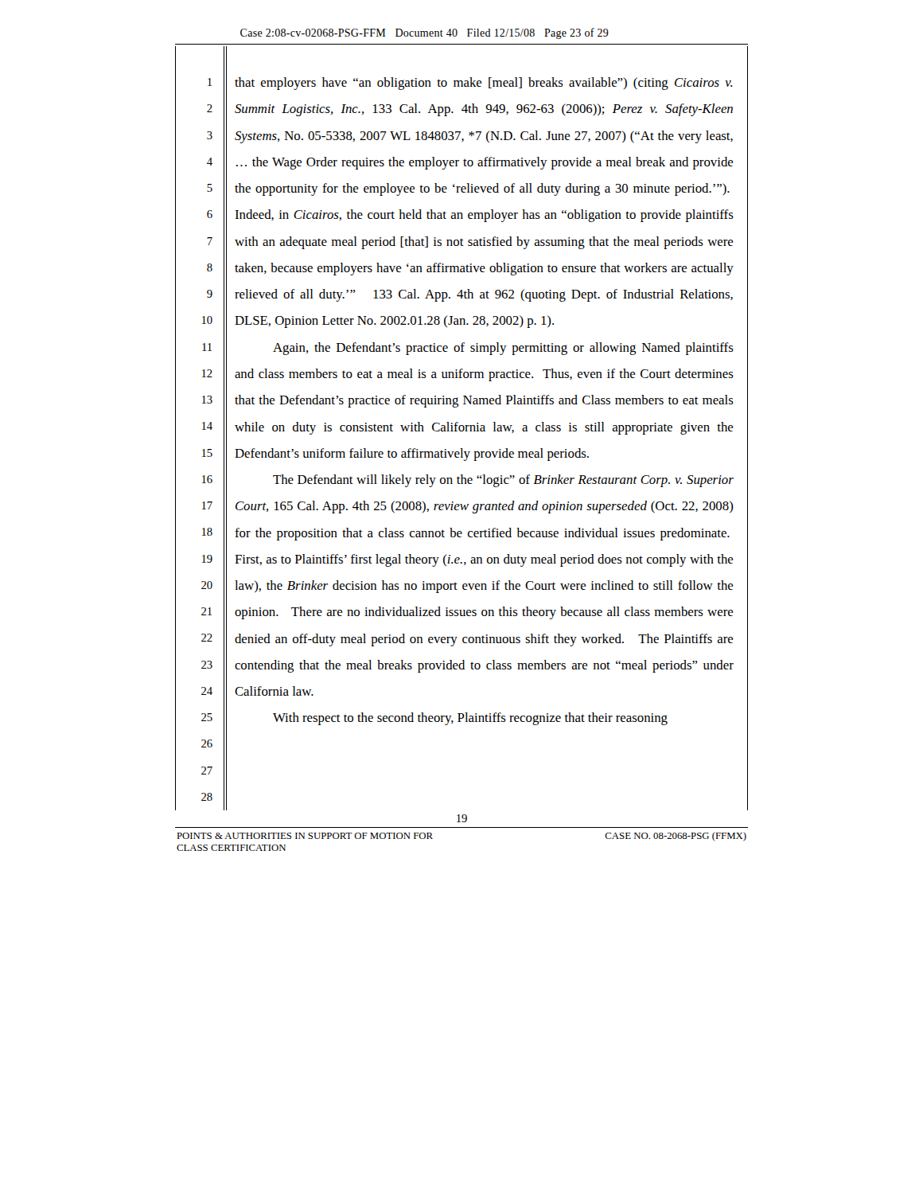Case 2:08-cv-02068-PSG-FFM Document 40 Filed 12/15/08 Page 23 of 29
1
2
3
4
5
6
7
8
9
10
11
12
13
14
15
16
17
18
19
20
21
22
23
24
25
26
27
28
that employers have “an obligation to make [meal] breaks available”) (citing Cicairos v. Summit Logistics, Inc., 133 Cal. App. 4th 949, 962-63 (2006)); Perez v. Safety-Kleen Systems, No. 05-5338, 2007 WL 1848037, *7 (N.D. Cal. June 27, 2007) (“At the very least, … the Wage Order requires the employer to affirmatively provide a meal break and provide the opportunity for the employee to be ‘relieved of all duty during a 30 minute period.’”). Indeed, in Cicairos, the court held that an employer has an “obligation to provide plaintiffs with an adequate meal period [that] is not satisfied by assuming that the meal periods were taken, because employers have ‘an affirmative obligation to ensure that workers are actually relieved of all duty.’” 133 Cal. App. 4th at 962 (quoting Dept. of Industrial Relations, DLSE, Opinion Letter No. 2002.01.28 (Jan. 28, 2002) p. 1).
Again, the Defendant’s practice of simply permitting or allowing Named plaintiffs and class members to eat a meal is a uniform practice. Thus, even if the Court determines that the Defendant’s practice of requiring Named Plaintiffs and Class members to eat meals while on duty is consistent with California law, a class is still appropriate given the Defendant’s uniform failure to affirmatively provide meal periods.
The Defendant will likely rely on the “logic” of Brinker Restaurant Corp. v. Superior Court, 165 Cal. App. 4th 25 (2008), review granted and opinion superseded (Oct. 22, 2008) for the proposition that a class cannot be certified because individual issues predominate. First, as to Plaintiffs’ first legal theory (i.e., an on duty meal period does not comply with the law), the Brinker decision has no import even if the Court were inclined to still follow the opinion. There are no individualized issues on this theory because all class members were denied an off-duty meal period on every continuous shift they worked. The Plaintiffs are contending that the meal breaks provided to class members are not “meal periods” under California law.
With respect to the second theory, Plaintiffs recognize that their reasoning
19
POINTS & AUTHORITIES IN SUPPORT OF MOTION FOR
CLASS CERTIFICATION
CASE NO. 08-2068-PSG (FFMX)